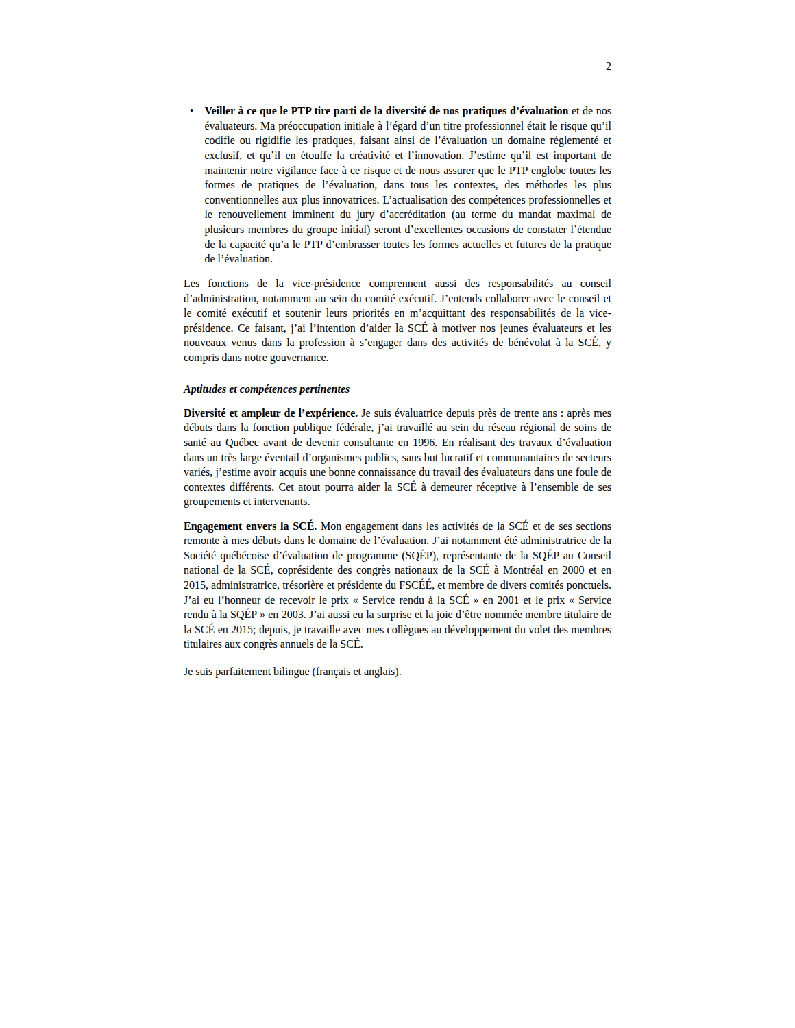2
Veiller à ce que le PTP tire parti de la diversité de nos pratiques d’évaluation et de nos évaluateurs. Ma préoccupation initiale à l’égard d’un titre professionnel était le risque qu’il codifie ou rigidifie les pratiques, faisant ainsi de l’évaluation un domaine réglementé et exclusif, et qu’il en étouffe la créativité et l’innovation. J’estime qu’il est important de maintenir notre vigilance face à ce risque et de nous assurer que le PTP englobe toutes les formes de pratiques de l’évaluation, dans tous les contextes, des méthodes les plus conventionnelles aux plus innovatrices. L’actualisation des compétences professionnelles et le renouvellement imminent du jury d’accréditation (au terme du mandat maximal de plusieurs membres du groupe initial) seront d’excellentes occasions de constater l’étendue de la capacité qu’a le PTP d’embrasser toutes les formes actuelles et futures de la pratique de l’évaluation.
Les fonctions de la vice-présidence comprennent aussi des responsabilités au conseil d’administration, notamment au sein du comité exécutif. J’entends collaborer avec le conseil et le comité exécutif et soutenir leurs priorités en m’acquittant des responsabilités de la vice-présidence. Ce faisant, j’ai l’intention d’aider la SCÉ à motiver nos jeunes évaluateurs et les nouveaux venus dans la profession à s’engager dans des activités de bénévolat à la SCÉ, y compris dans notre gouvernance.
Aptitudes et compétences pertinentes
Diversité et ampleur de l’expérience. Je suis évaluatrice depuis près de trente ans : après mes débuts dans la fonction publique fédérale, j’ai travaillé au sein du réseau régional de soins de santé au Québec avant de devenir consultante en 1996. En réalisant des travaux d’évaluation dans un très large éventail d’organismes publics, sans but lucratif et communautaires de secteurs variés, j’estime avoir acquis une bonne connaissance du travail des évaluateurs dans une foule de contextes différents. Cet atout pourra aider la SCÉ à demeurer réceptive à l’ensemble de ses groupements et intervenants.
Engagement envers la SCÉ. Mon engagement dans les activités de la SCÉ et de ses sections remonte à mes débuts dans le domaine de l’évaluation. J’ai notamment été administratrice de la Société québécoise d’évaluation de programme (SQÉP), représentante de la SQÉP au Conseil national de la SCÉ, coprésidente des congrès nationaux de la SCÉ à Montréal en 2000 et en 2015, administratrice, trésorière et présidente du FSCÉÉ, et membre de divers comités ponctuels. J’ai eu l’honneur de recevoir le prix « Service rendu à la SCÉ » en 2001 et le prix « Service rendu à la SQÉP » en 2003. J’ai aussi eu la surprise et la joie d’être nommée membre titulaire de la SCÉ en 2015; depuis, je travaille avec mes collègues au développement du volet des membres titulaires aux congrès annuels de la SCÉ.
Je suis parfaitement bilingue (français et anglais).